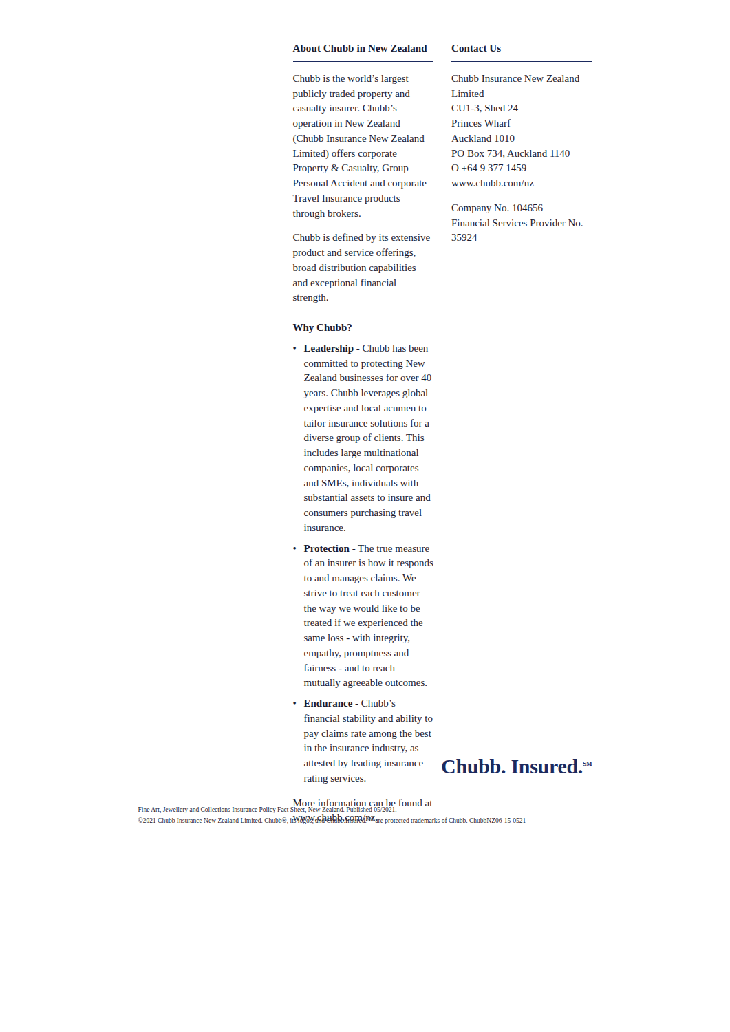About Chubb in New Zealand
Chubb is the world’s largest publicly traded property and casualty insurer. Chubb’s operation in New Zealand (Chubb Insurance New Zealand Limited) offers corporate Property & Casualty, Group Personal Accident and corporate Travel Insurance products through brokers.
Chubb is defined by its extensive product and service offerings, broad distribution capabilities and exceptional financial strength.
Why Chubb?
Leadership - Chubb has been committed to protecting New Zealand businesses for over 40 years. Chubb leverages global expertise and local acumen to tailor insurance solutions for a diverse group of clients. This includes large multinational companies, local corporates and SMEs, individuals with substantial assets to insure and consumers purchasing travel insurance.
Protection - The true measure of an insurer is how it responds to and manages claims. We strive to treat each customer the way we would like to be treated if we experienced the same loss - with integrity, empathy, promptness and fairness - and to reach mutually agreeable outcomes.
Endurance - Chubb’s financial stability and ability to pay claims rate among the best in the insurance industry, as attested by leading insurance rating services.
More information can be found at www.chubb.com/nz.
Contact Us
Chubb Insurance New Zealand Limited
CU1-3, Shed 24
Princes Wharf
Auckland 1010
PO Box 734, Auckland 1140
O +64 9 377 1459
www.chubb.com/nz
Company No. 104656
Financial Services Provider No. 35924
Chubb. Insured.SM
Fine Art, Jewellery and Collections Insurance Policy Fact Sheet, New Zealand. Published 05/2021.
©2021 Chubb Insurance New Zealand Limited. Chubb®, its logos, and Chubb.Insured.SM are protected trademarks of Chubb. ChubbNZ06-15-0521